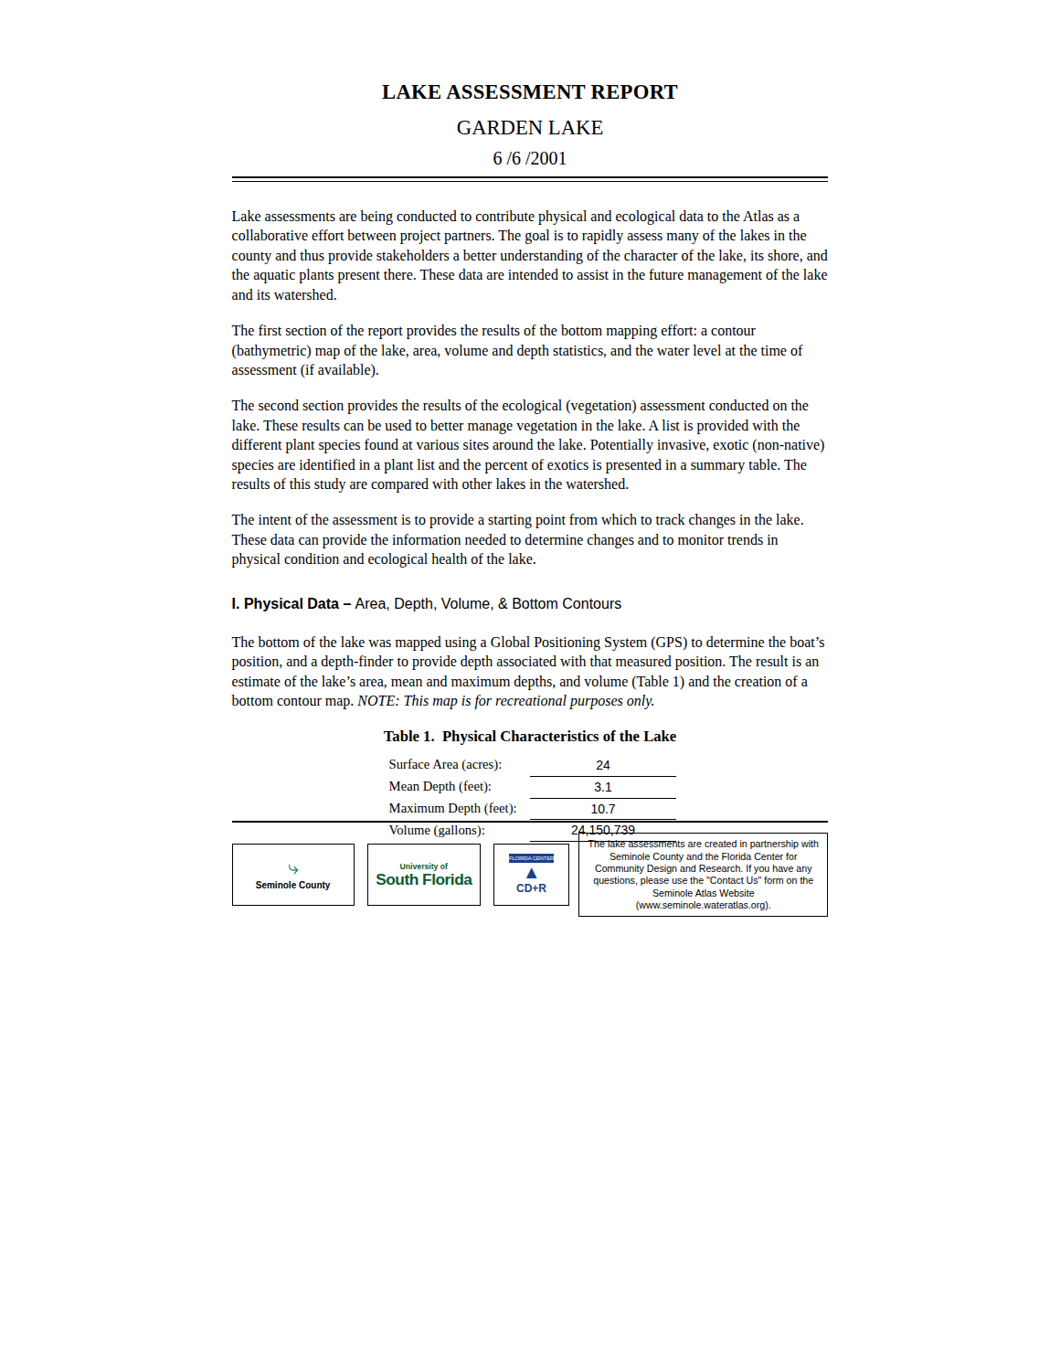LAKE ASSESSMENT REPORT
GARDEN LAKE
6 /6 /2001
Lake assessments are being conducted to contribute physical and ecological data to the Atlas as a collaborative effort between project partners. The goal is to rapidly assess many of the lakes in the county and thus provide stakeholders a better understanding of the character of the lake, its shore, and the aquatic plants present there. These data are intended to assist in the future management of the lake and its watershed.
The first section of the report provides the results of the bottom mapping effort: a contour (bathymetric) map of the lake, area, volume and depth statistics, and the water level at the time of assessment (if available).
The second section provides the results of the ecological (vegetation) assessment conducted on the lake. These results can be used to better manage vegetation in the lake. A list is provided with the different plant species found at various sites around the lake. Potentially invasive, exotic (non-native) species are identified in a plant list and the percent of exotics is presented in a summary table. The results of this study are compared with other lakes in the watershed.
The intent of the assessment is to provide a starting point from which to track changes in the lake. These data can provide the information needed to determine changes and to monitor trends in physical condition and ecological health of the lake.
I. Physical Data – Area, Depth, Volume, & Bottom Contours
The bottom of the lake was mapped using a Global Positioning System (GPS) to determine the boat’s position, and a depth-finder to provide depth associated with that measured position. The result is an estimate of the lake’s area, mean and maximum depths, and volume (Table 1) and the creation of a bottom contour map. NOTE: This map is for recreational purposes only.
Table 1. Physical Characteristics of the Lake
| Surface Area (acres): | 24 |
| Mean Depth (feet): | 3.1 |
| Maximum Depth (feet): | 10.7 |
| Volume (gallons): | 24,150,739 |
⤷ Seminole County
University of South Florida
FLORIDA CENTER ▲ CD+R
The lake assessments are created in partnership with Seminole County and the Florida Center for Community Design and Research. If you have any questions, please use the "Contact Us" form on the Seminole Atlas Website (www.seminole.wateratlas.org).